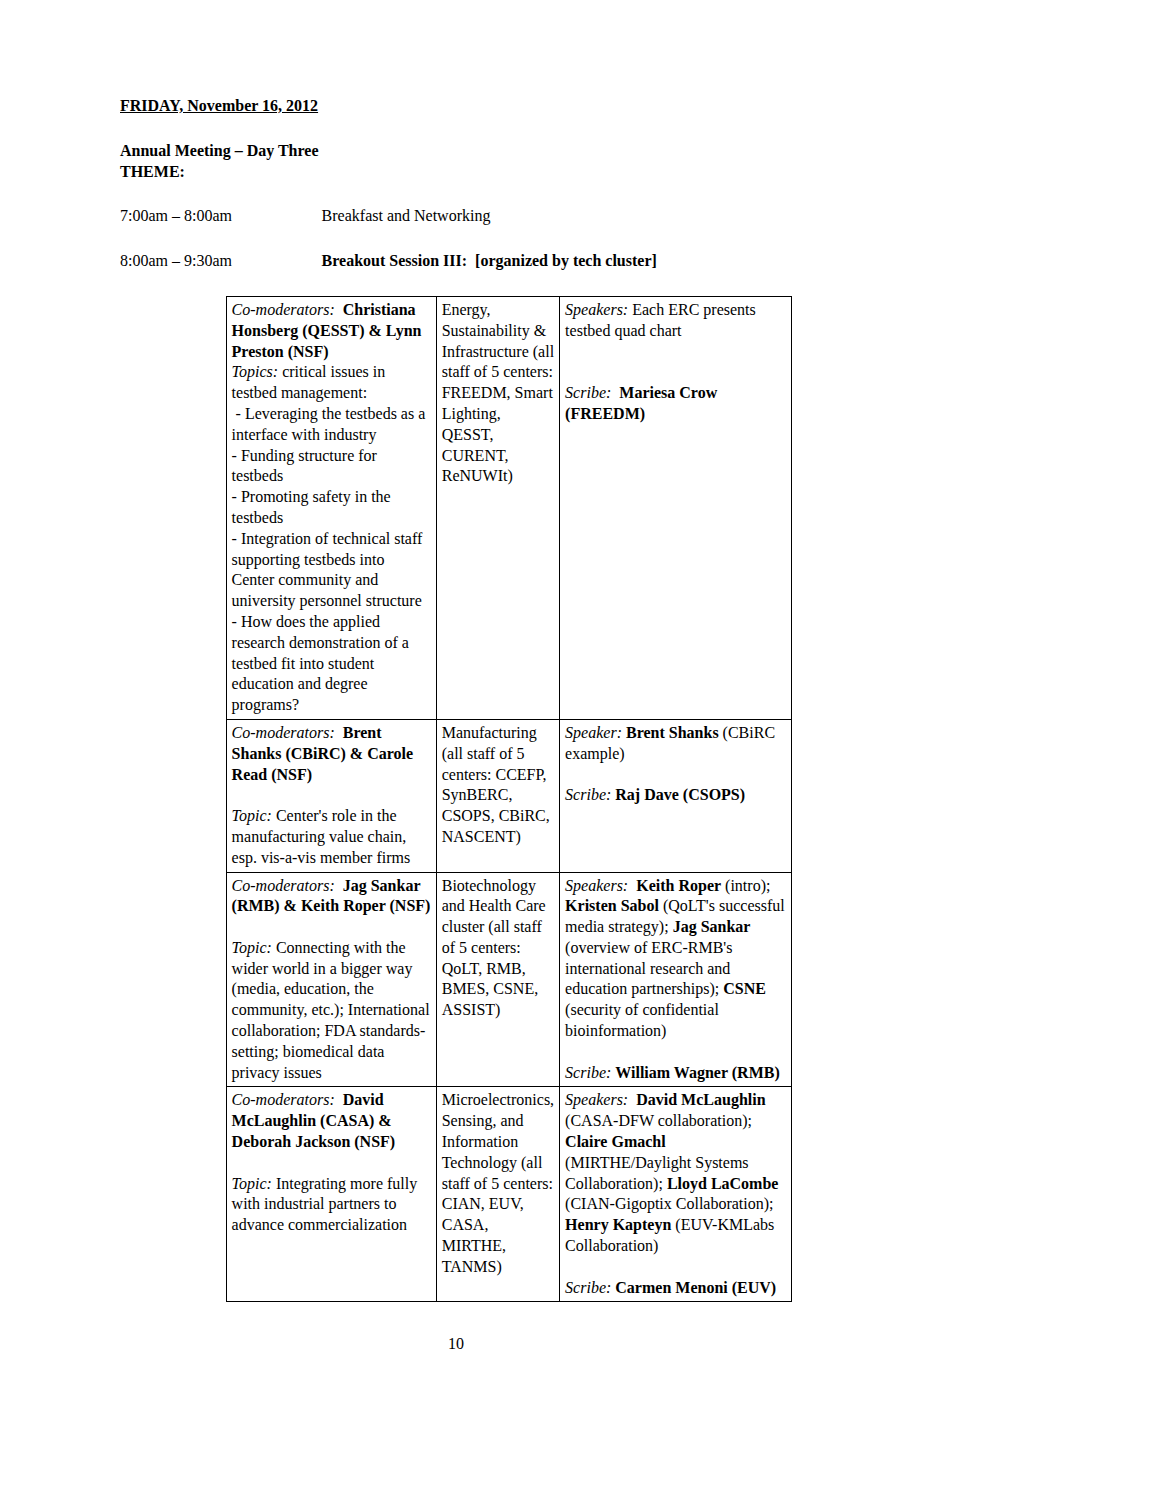FRIDAY, November 16, 2012
Annual Meeting – Day Three
THEME:
7:00am – 8:00am Breakfast and Networking
8:00am – 9:30am Breakout Session III: [organized by tech cluster]
| Co-moderators: Christiana Honsberg (QESST) & Lynn Preston (NSF) Topics: critical issues in testbed management: - Leveraging the testbeds as a interface with industry - Funding structure for testbeds - Promoting safety in the testbeds - Integration of technical staff supporting testbeds into Center community and university personnel structure - How does the applied research demonstration of a testbed fit into student education and degree programs? | Energy, Sustainability & Infrastructure (all staff of 5 centers: FREEDM, Smart Lighting, QESST, CURENT, ReNUWIt) | Speakers: Each ERC presents testbed quad chart Scribe: Mariesa Crow (FREEDM) |
| Co-moderators: Brent Shanks (CBiRC) & Carole Read (NSF) Topic: Center's role in the manufacturing value chain, esp. vis-a-vis member firms | Manufacturing (all staff of 5 centers: CCEFP, SynBERC, CSOPS, CBiRC, NASCENT) | Speaker: Brent Shanks (CBiRC example) Scribe: Raj Dave (CSOPS) |
| Co-moderators: Jag Sankar (RMB) & Keith Roper (NSF) Topic: Connecting with the wider world in a bigger way (media, education, the community, etc.); International collaboration; FDA standards-setting; biomedical data privacy issues | Biotechnology and Health Care cluster (all staff of 5 centers: QoLT, RMB, BMES, CSNE, ASSIST) | Speakers: Keith Roper (intro); Kristen Sabol (QoLT's successful media strategy); Jag Sankar (overview of ERC-RMB's international research and education partnerships); CSNE (security of confidential bioinformation) Scribe: William Wagner (RMB) |
| Co-moderators: David McLaughlin (CASA) & Deborah Jackson (NSF) Topic: Integrating more fully with industrial partners to advance commercialization | Microelectronics, Sensing, and Information Technology (all staff of 5 centers: CIAN, EUV, CASA, MIRTHE, TANMS) | Speakers: David McLaughlin (CASA-DFW collaboration); Claire Gmachl (MIRTHE/Daylight Systems Collaboration); Lloyd LaCombe (CIAN-Gigoptix Collaboration); Henry Kapteyn (EUV-KMLabs Collaboration) Scribe: Carmen Menoni (EUV) |
10